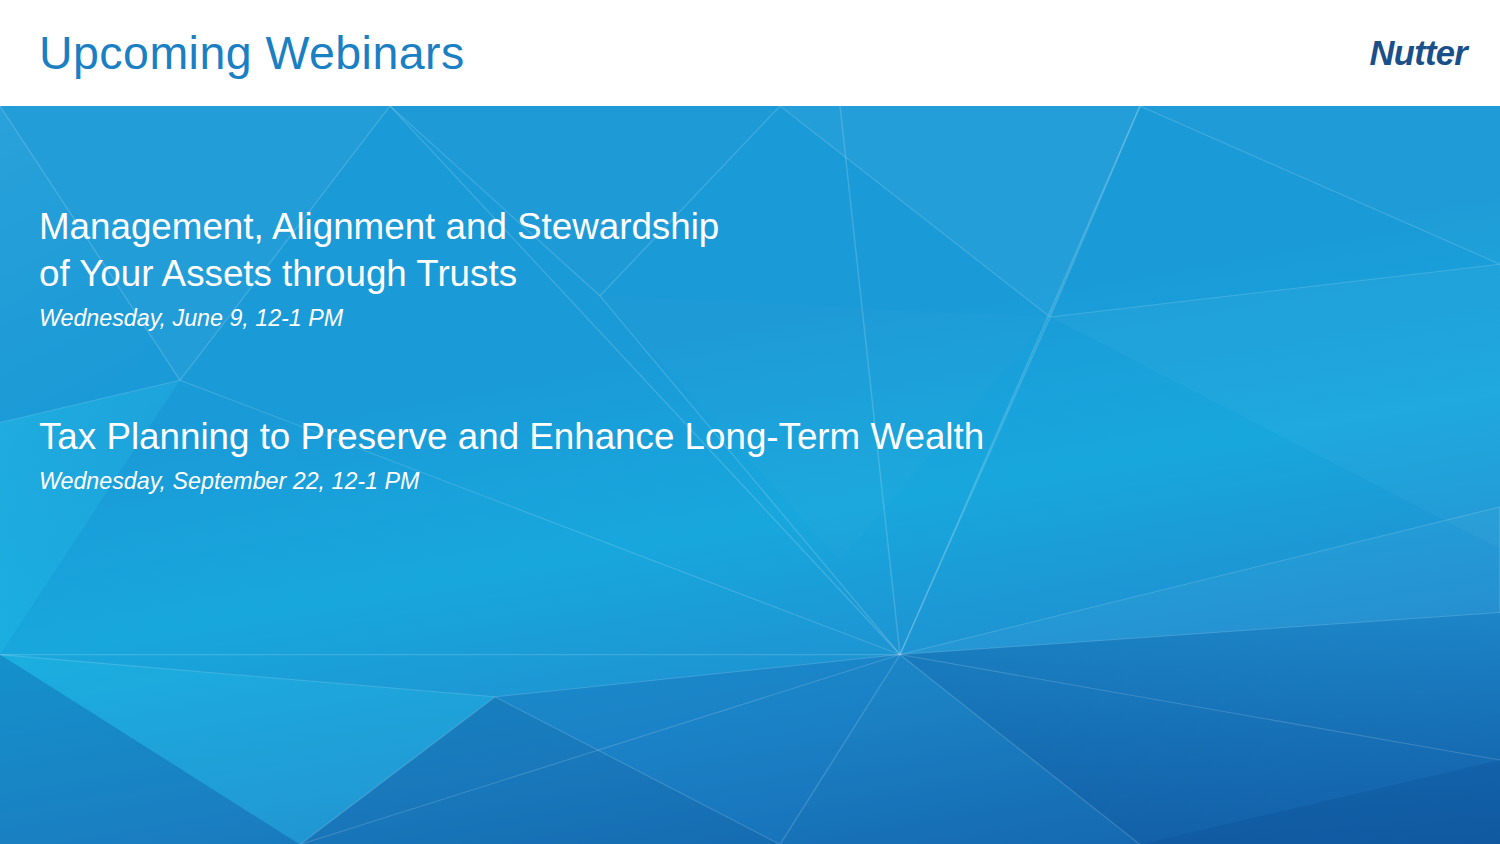Upcoming Webinars
Nutter
Management, Alignment and Stewardship
of Your Assets through Trusts
Wednesday, June 9, 12-1 PM
Tax Planning to Preserve and Enhance Long-Term Wealth
Wednesday, September 22, 12-1 PM